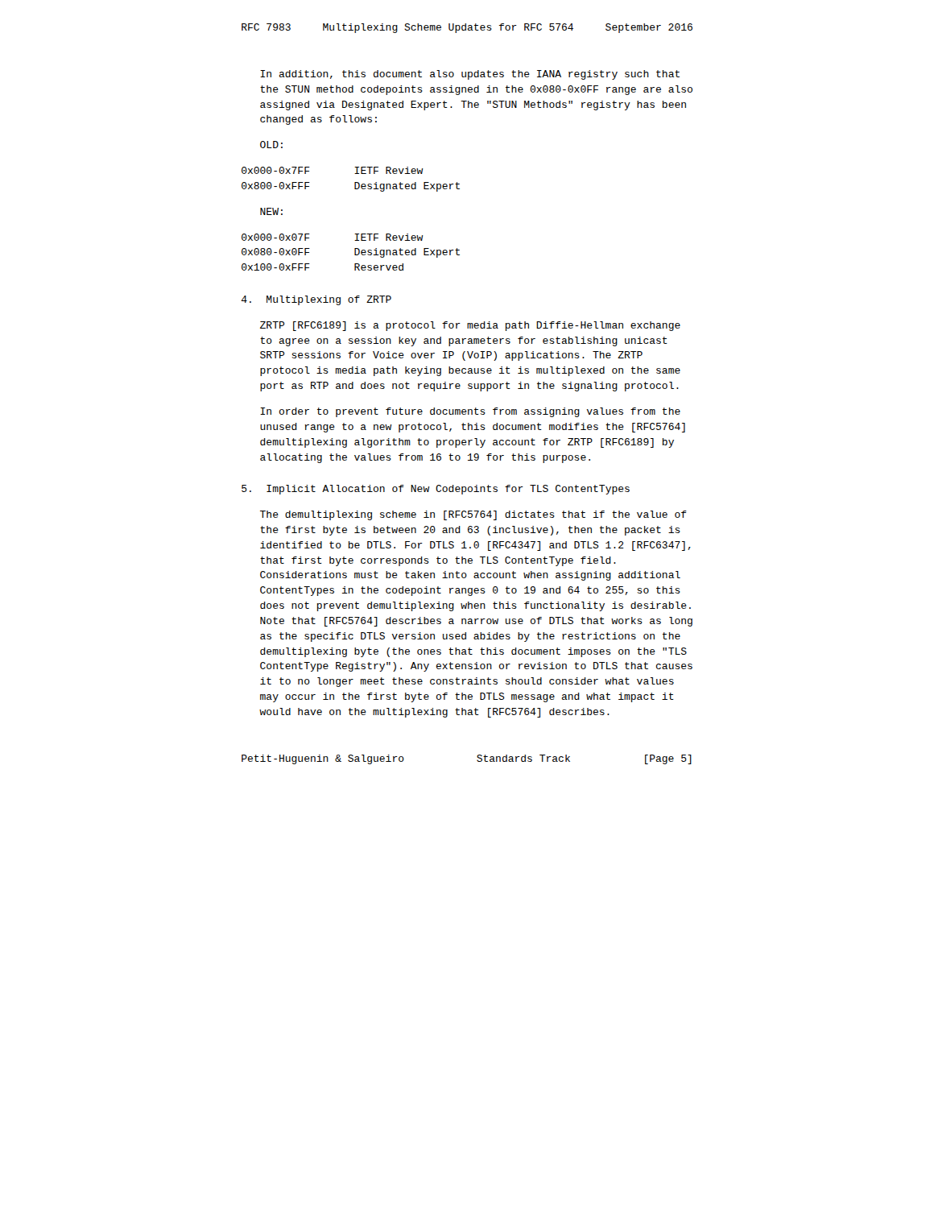RFC 7983 Multiplexing Scheme Updates for RFC 5764 September 2016
In addition, this document also updates the IANA registry such that the STUN method codepoints assigned in the 0x080-0x0FF range are also assigned via Designated Expert. The "STUN Methods" registry has been changed as follows:
OLD:
0x000-0x7FFIETF Review
0x800-0xFFFDesignated Expert
NEW:
0x000-0x07FIETF Review
0x080-0x0FFDesignated Expert
0x100-0xFFFReserved
4. Multiplexing of ZRTP
ZRTP [RFC6189] is a protocol for media path Diffie-Hellman exchange to agree on a session key and parameters for establishing unicast SRTP sessions for Voice over IP (VoIP) applications. The ZRTP protocol is media path keying because it is multiplexed on the same port as RTP and does not require support in the signaling protocol.
In order to prevent future documents from assigning values from the unused range to a new protocol, this document modifies the [RFC5764] demultiplexing algorithm to properly account for ZRTP [RFC6189] by allocating the values from 16 to 19 for this purpose.
5. Implicit Allocation of New Codepoints for TLS ContentTypes
The demultiplexing scheme in [RFC5764] dictates that if the value of the first byte is between 20 and 63 (inclusive), then the packet is identified to be DTLS. For DTLS 1.0 [RFC4347] and DTLS 1.2 [RFC6347], that first byte corresponds to the TLS ContentType field. Considerations must be taken into account when assigning additional ContentTypes in the codepoint ranges 0 to 19 and 64 to 255, so this does not prevent demultiplexing when this functionality is desirable. Note that [RFC5764] describes a narrow use of DTLS that works as long as the specific DTLS version used abides by the restrictions on the demultiplexing byte (the ones that this document imposes on the "TLS ContentType Registry"). Any extension or revision to DTLS that causes it to no longer meet these constraints should consider what values may occur in the first byte of the DTLS message and what impact it would have on the multiplexing that [RFC5764] describes.
Petit-Huguenin & Salgueiro Standards Track [Page 5]